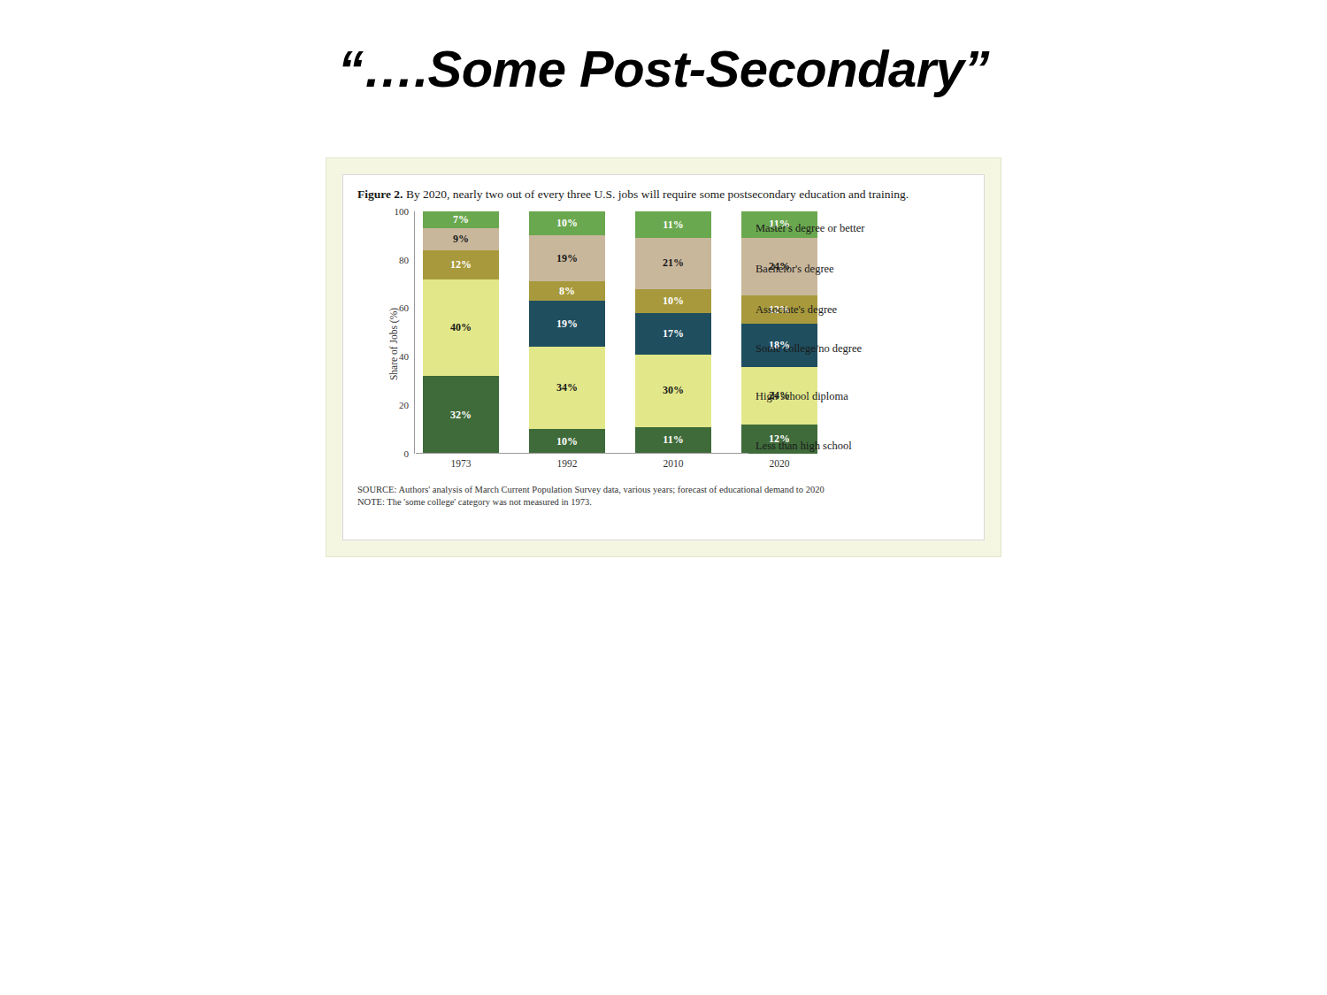“….Some Post-Secondary”
Figure 2. By 2020, nearly two out of every three U.S. jobs will require some postsecondary education and training.
Share of Jobs (%)
100 80 60 40 20 0
7%
9%
12%
40%
32%
10%
19%
8%
19%
34%
10%
11%
21%
10%
17%
30%
11%
11%
24%
12%
18%
24%
12%
1973 1992 2010 2020
Master's degree or better
Bachelor's degree
Associate's degree
Some college/no degree
High school diploma
Less than high school
SOURCE: Authors' analysis of March Current Population Survey data, various years; forecast of educational demand to 2020
NOTE: The 'some college' category was not measured in 1973.